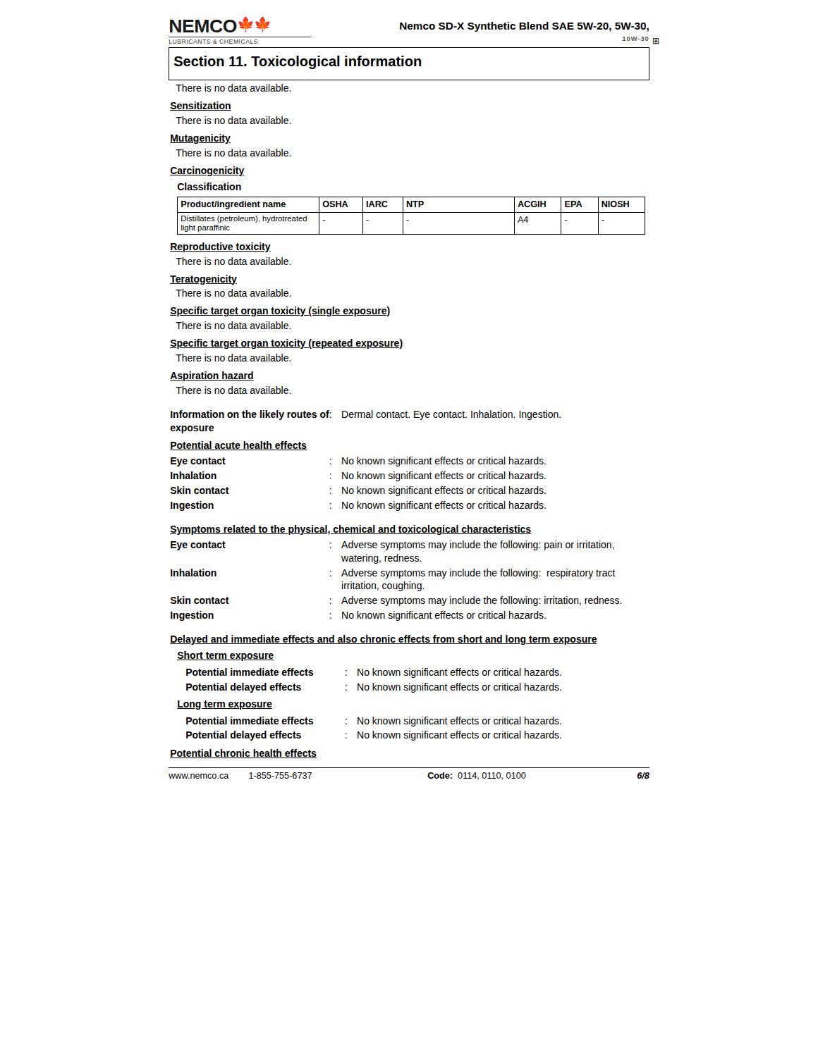NEMCO🍁🍁
LUBRICANTS & CHEMICALS
Nemco SD-X Synthetic Blend SAE 5W-20, 5W-30,
10W-30
⊞
Section 11. Toxicological information
There is no data available.
Sensitization
There is no data available.
Mutagenicity
There is no data available.
Carcinogenicity
Classification
| Product/ingredient name | OSHA | IARC | NTP | ACGIH | EPA | NIOSH |
| --- | --- | --- | --- | --- | --- | --- |
| Distillates (petroleum), hydrotreated light paraffinic | - | - | - | A4 | - | - |
Reproductive toxicity
There is no data available.
Teratogenicity
There is no data available.
Specific target organ toxicity (single exposure)
There is no data available.
Specific target organ toxicity (repeated exposure)
There is no data available.
Aspiration hazard
There is no data available.
| Information on the likely routes of exposure | : | Dermal contact. Eye contact. Inhalation. Ingestion. |
Potential acute health effects
| Eye contact | : | No known significant effects or critical hazards. |
| Inhalation | : | No known significant effects or critical hazards. |
| Skin contact | : | No known significant effects or critical hazards. |
| Ingestion | : | No known significant effects or critical hazards. |
Symptoms related to the physical, chemical and toxicological characteristics
| Eye contact | : | Adverse symptoms may include the following: pain or irritation, watering, redness. |
| Inhalation | : | Adverse symptoms may include the following: respiratory tract irritation, coughing. |
| Skin contact | : | Adverse symptoms may include the following: irritation, redness. |
| Ingestion | : | No known significant effects or critical hazards. |
Delayed and immediate effects and also chronic effects from short and long term exposure
Short term exposure
| Potential immediate effects | : | No known significant effects or critical hazards. |
| Potential delayed effects | : | No known significant effects or critical hazards. |
Long term exposure
| Potential immediate effects | : | No known significant effects or critical hazards. |
| Potential delayed effects | : | No known significant effects or critical hazards. |
Potential chronic health effects
www.nemco.ca 1-855-755-6737
Code: 0114, 0110, 0100
6/8